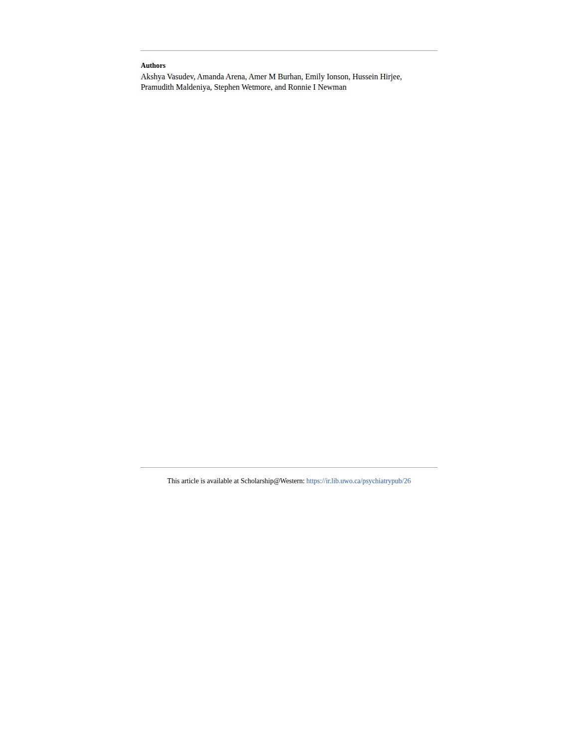Authors
Akshya Vasudev, Amanda Arena, Amer M Burhan, Emily Ionson, Hussein Hirjee, Pramudith Maldeniya, Stephen Wetmore, and Ronnie I Newman
This article is available at Scholarship@Western: https://ir.lib.uwo.ca/psychiatrypub/26